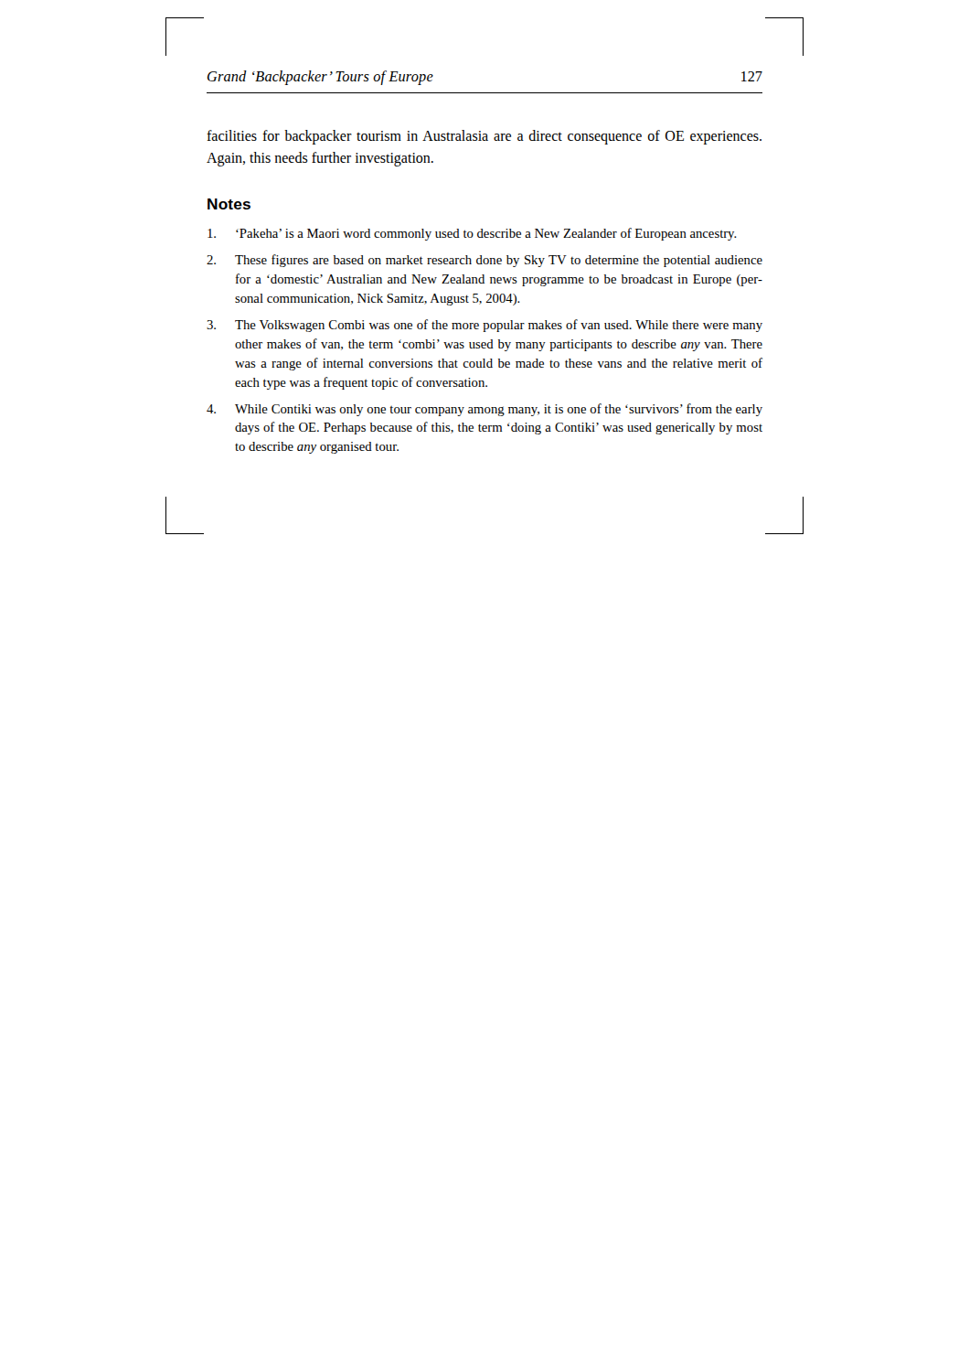Grand ‘Backpacker’ Tours of Europe 127
facilities for backpacker tourism in Australasia are a direct consequence of OE experiences. Again, this needs further investigation.
Notes
1.‘Pakeha’ is a Maori word commonly used to describe a New Zealander of European ancestry.
2. These figures are based on market research done by Sky TV to determine the potential audience for a ‘domestic’ Australian and New Zealand news programme to be broadcast in Europe (personal communication, Nick Samitz, August 5, 2004).
3. The Volkswagen Combi was one of the more popular makes of van used. While there were many other makes of van, the term ‘combi’ was used by many participants to describe any van. There was a range of internal conversions that could be made to these vans and the relative merit of each type was a frequent topic of conversation.
4. While Contiki was only one tour company among many, it is one of the ‘survivors’ from the early days of the OE. Perhaps because of this, the term ‘doing a Contiki’ was used generically by most to describe any organised tour.